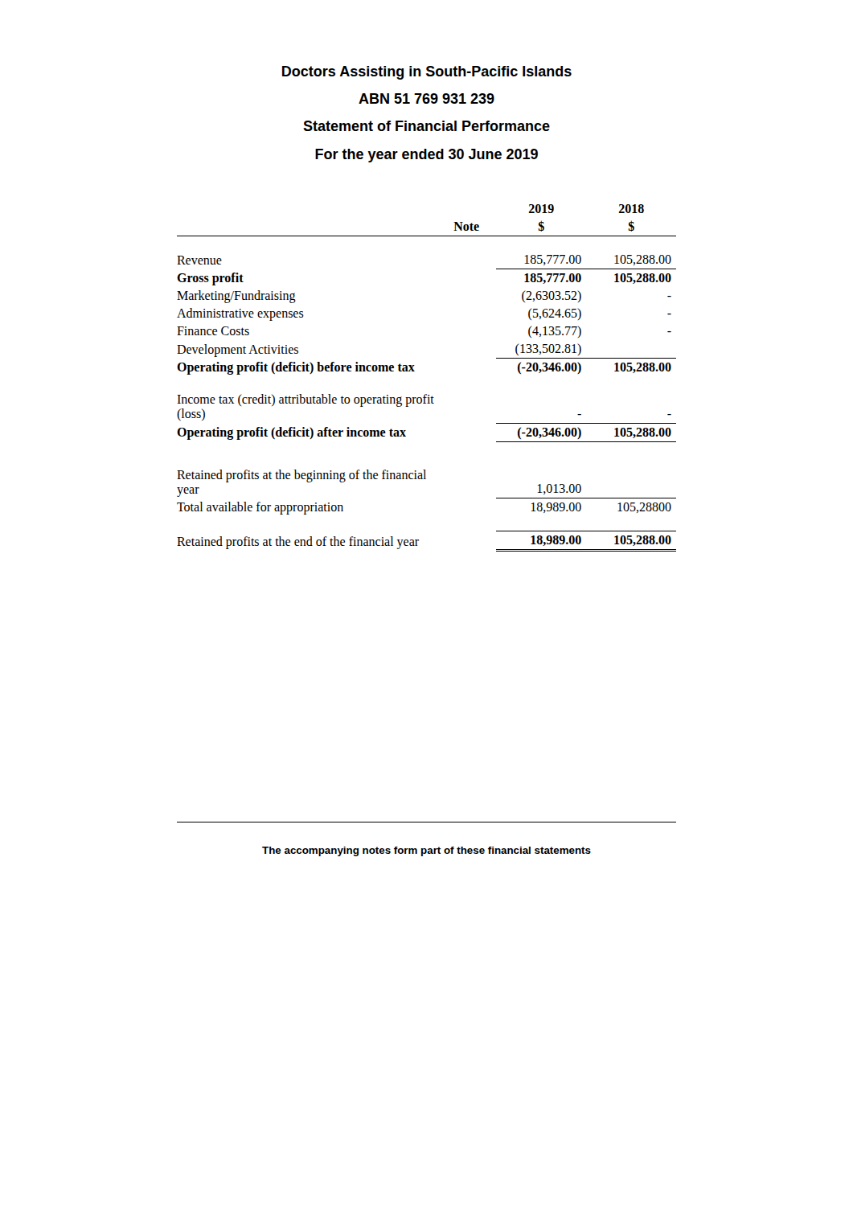Doctors Assisting in South-Pacific Islands
ABN 51 769 931 239
Statement of Financial Performance
For the year ended 30 June 2019
| | | 2019 | 2018 |
| | Note | $ | $ |
| Revenue | | 185,777.00 | 105,288.00 |
| Gross profit | | 185,777.00 | 105,288.00 |
| Marketing/Fundraising | | (2,6303.52) | - |
| Administrative expenses | | (5,624.65) | - |
| Finance Costs | | (4,135.77) | - |
| Development Activities | | (133,502.81) | |
| Operating profit (deficit) before income tax | | (-20,346.00) | 105,288.00 |
| Income tax (credit) attributable to operating profit (loss) | | - | - |
| Operating profit (deficit) after income tax | | (-20,346.00) | 105,288.00 |
| Retained profits at the beginning of the financial year | | 1,013.00 | |
| Total available for appropriation | | 18,989.00 | 105,28800 |
| Retained profits at the end of the financial year | | 18,989.00 | 105,288.00 |
The accompanying notes form part of these financial statements